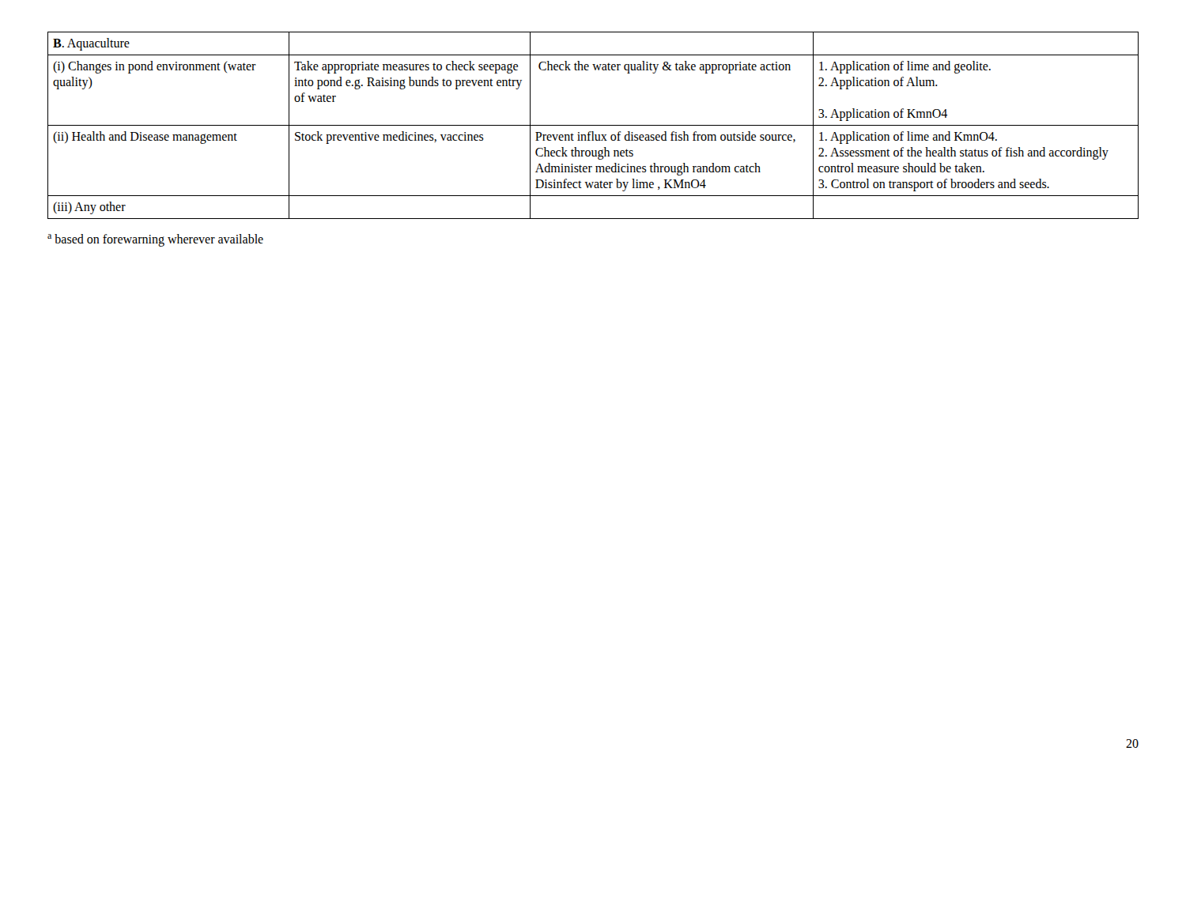| B . Aquaculture | | | |
| (i) Changes in pond environment (water quality) | Take appropriate measures to check seepage into pond e.g. Raising bunds to prevent entry of water | Check the water quality & take appropriate action | 1. Application of lime and geolite. 2. Application of Alum. 3. Application of KmnO4 |
| (ii) Health and Disease management | Stock preventive medicines, vaccines | Prevent influx of diseased fish from outside source, Check through nets Administer medicines through random catch Disinfect water by lime , KMnO4 | 1. Application of lime and KmnO4. 2. Assessment of the health status of fish and accordingly control measure should be taken. 3. Control on transport of brooders and seeds. |
| (iii) Any other | | | |
a based on forewarning wherever available
20